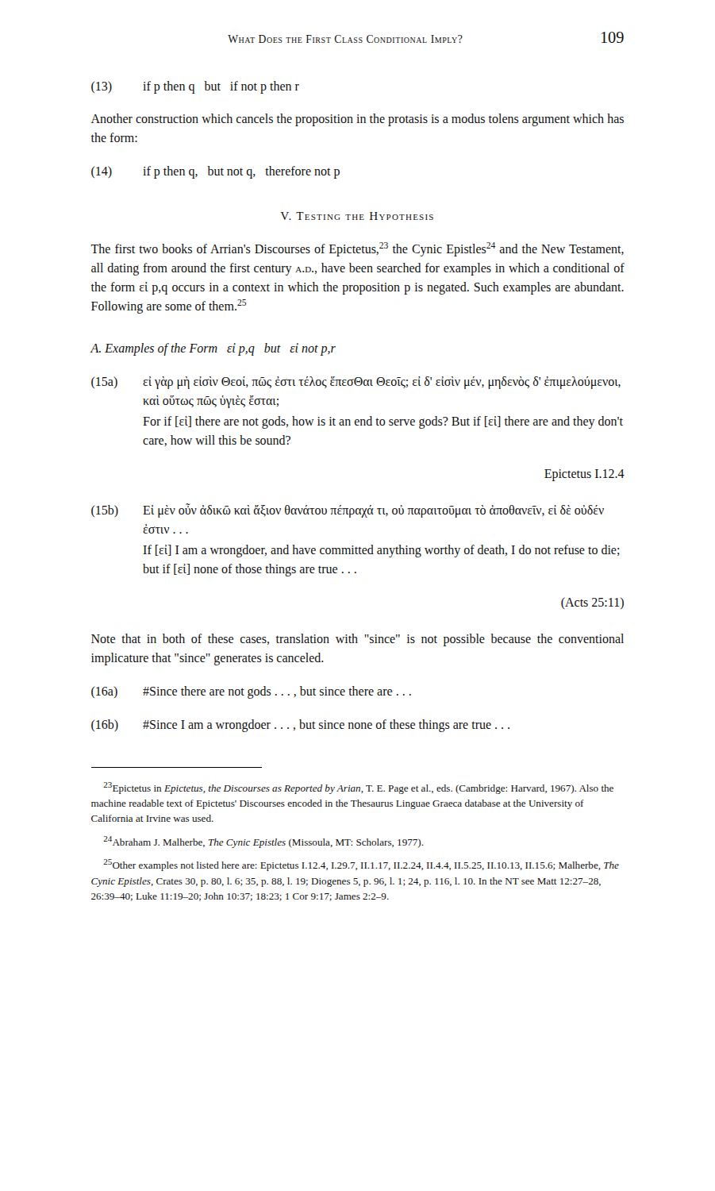What Does the First Class Conditional Imply? 109
(13) if p then q but if not p then r
Another construction which cancels the proposition in the protasis is a modus tolens argument which has the form:
(14) if p then q, but not q, therefore not p
V. Testing the Hypothesis
The first two books of Arrian's Discourses of Epictetus,23 the Cynic Epistles24 and the New Testament, all dating from around the first century a.d., have been searched for examples in which a conditional of the form εἰ p,q occurs in a context in which the proposition p is negated. Such examples are abundant. Following are some of them.25
A. Examples of the Form εἰ p,q but εἰ not p,r
(15a) εἰ γὰρ μὴ εἰσὶν Θεοί, πῶς ἐστι τέλος ἕπεσΘαι Θεοῖς; εἰ δ' εἰσὶν μέν, μηδενὸς δ' ἐπιμελούμενοι, καὶ οὕτως πῶς ὑγιὲς ἔσται;
For if [εἰ] there are not gods, how is it an end to serve gods? But if [εἰ] there are and they don't care, how will this be sound?
Epictetus I.12.4
(15b) Εἰ μὲν οὖν ἀδικῶ καὶ ἄξιον θανάτου πέπραχά τι, οὐ παραιτοῦμαι τὸ ἀποθανεῖν, εἰ δὲ οὐδέν ἐστιν . . .
If [εἰ] I am a wrongdoer, and have committed anything worthy of death, I do not refuse to die; but if [εἰ] none of those things are true . . .
(Acts 25:11)
Note that in both of these cases, translation with "since" is not possible because the conventional implicature that "since" generates is canceled.
(16a) #Since there are not gods . . . , but since there are . . .
(16b) #Since I am a wrongdoer . . . , but since none of these things are true . . .
23Epictetus in Epictetus, the Discourses as Reported by Arian, T. E. Page et al., eds. (Cambridge: Harvard, 1967). Also the machine readable text of Epictetus' Discourses encoded in the Thesaurus Linguae Graeca database at the University of California at Irvine was used.
24Abraham J. Malherbe, The Cynic Epistles (Missoula, MT: Scholars, 1977).
25Other examples not listed here are: Epictetus I.12.4, I.29.7, II.1.17, II.2.24, II.4.4, II.5.25, II.10.13, II.15.6; Malherbe, The Cynic Epistles, Crates 30, p. 80, l. 6; 35, p. 88, l. 19; Diogenes 5, p. 96, l. 1; 24, p. 116, l. 10. In the NT see Matt 12:27–28, 26:39–40; Luke 11:19–20; John 10:37; 18:23; 1 Cor 9:17; James 2:2–9.